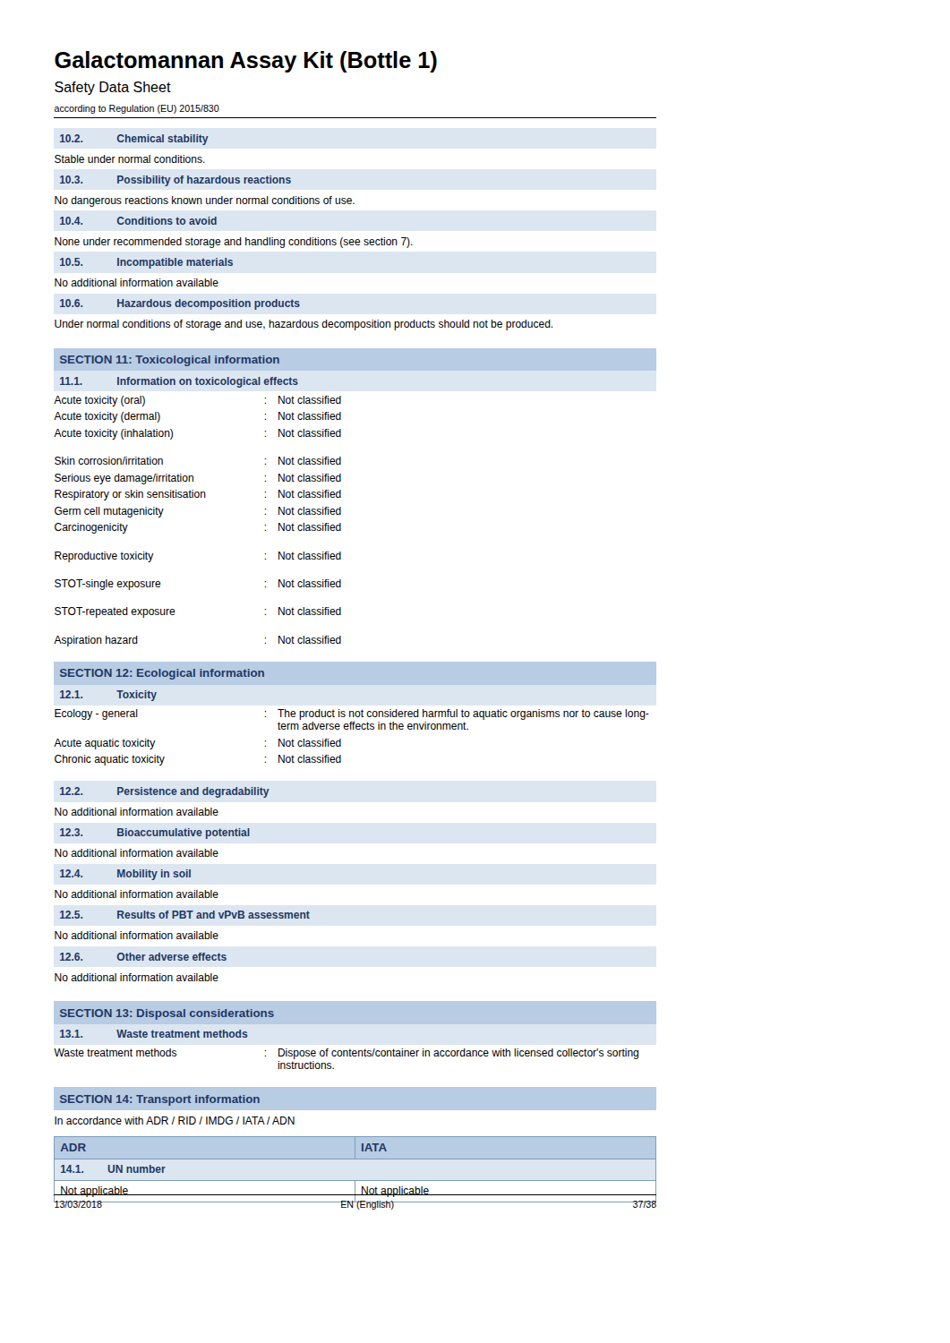Galactomannan Assay Kit (Bottle 1)
Safety Data Sheet
according to Regulation (EU) 2015/830
| 10.2. | Chemical stability |
Stable under normal conditions.
| 10.3. | Possibility of hazardous reactions |
No dangerous reactions known under normal conditions of use.
| 10.4. | Conditions to avoid |
None under recommended storage and handling conditions (see section 7).
| 10.5. | Incompatible materials |
No additional information available
| 10.6. | Hazardous decomposition products |
Under normal conditions of storage and use, hazardous decomposition products should not be produced.
SECTION 11: Toxicological information
| 11.1. | Information on toxicological effects |
| Acute toxicity (oral) | : | Not classified |
| Acute toxicity (dermal) | : | Not classified |
| Acute toxicity (inhalation) | : | Not classified |
| Skin corrosion/irritation | : | Not classified |
| Serious eye damage/irritation | : | Not classified |
| Respiratory or skin sensitisation | : | Not classified |
| Germ cell mutagenicity | : | Not classified |
| Carcinogenicity | : | Not classified |
| Reproductive toxicity | : | Not classified |
| STOT-single exposure | : | Not classified |
| STOT-repeated exposure | : | Not classified |
| Aspiration hazard | : | Not classified |
SECTION 12: Ecological information
| 12.1. | Toxicity |
| Ecology - general | : | The product is not considered harmful to aquatic organisms nor to cause long-term adverse effects in the environment. |
| Acute aquatic toxicity | : | Not classified |
| Chronic aquatic toxicity | : | Not classified |
| 12.2. | Persistence and degradability |
No additional information available
| 12.3. | Bioaccumulative potential |
No additional information available
| 12.4. | Mobility in soil |
No additional information available
| 12.5. | Results of PBT and vPvB assessment |
No additional information available
| 12.6. | Other adverse effects |
No additional information available
SECTION 13: Disposal considerations
| 13.1. | Waste treatment methods |
| Waste treatment methods | : | Dispose of contents/container in accordance with licensed collector's sorting instructions. |
SECTION 14: Transport information
In accordance with ADR / RID / IMDG / IATA / ADN
| ADR | IATA |
| 14.1. UN number |
| Not applicable | Not applicable |
13/03/2018
EN (English)
37/38